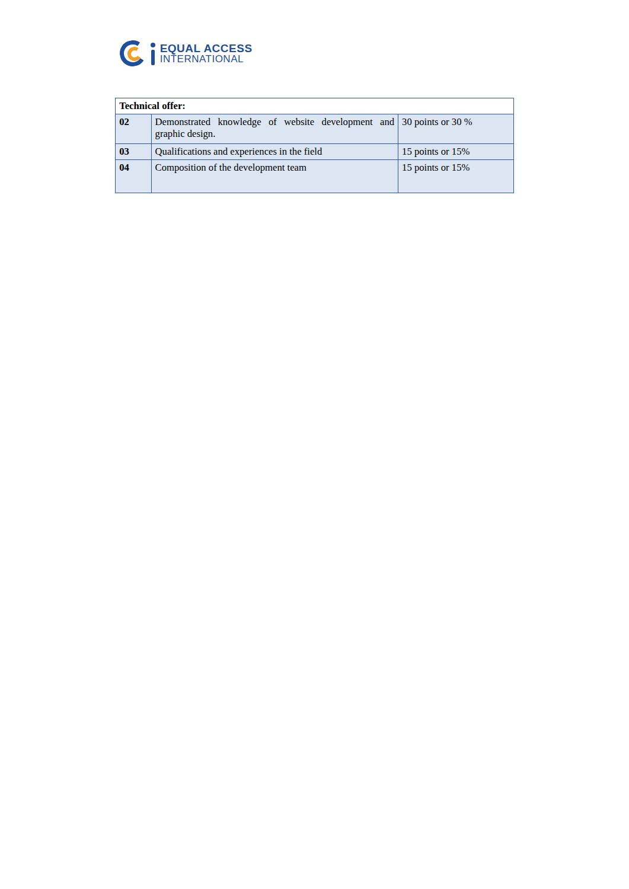EQUAL ACCESS
INTERNATIONAL
| Technical offer: |
| 02 | Demonstrated knowledge of website development and graphic design. | 30 points or 30 % |
| 03 | Qualifications and experiences in the field | 15 points or 15% |
| 04 | Composition of the development team | 15 points or 15% |